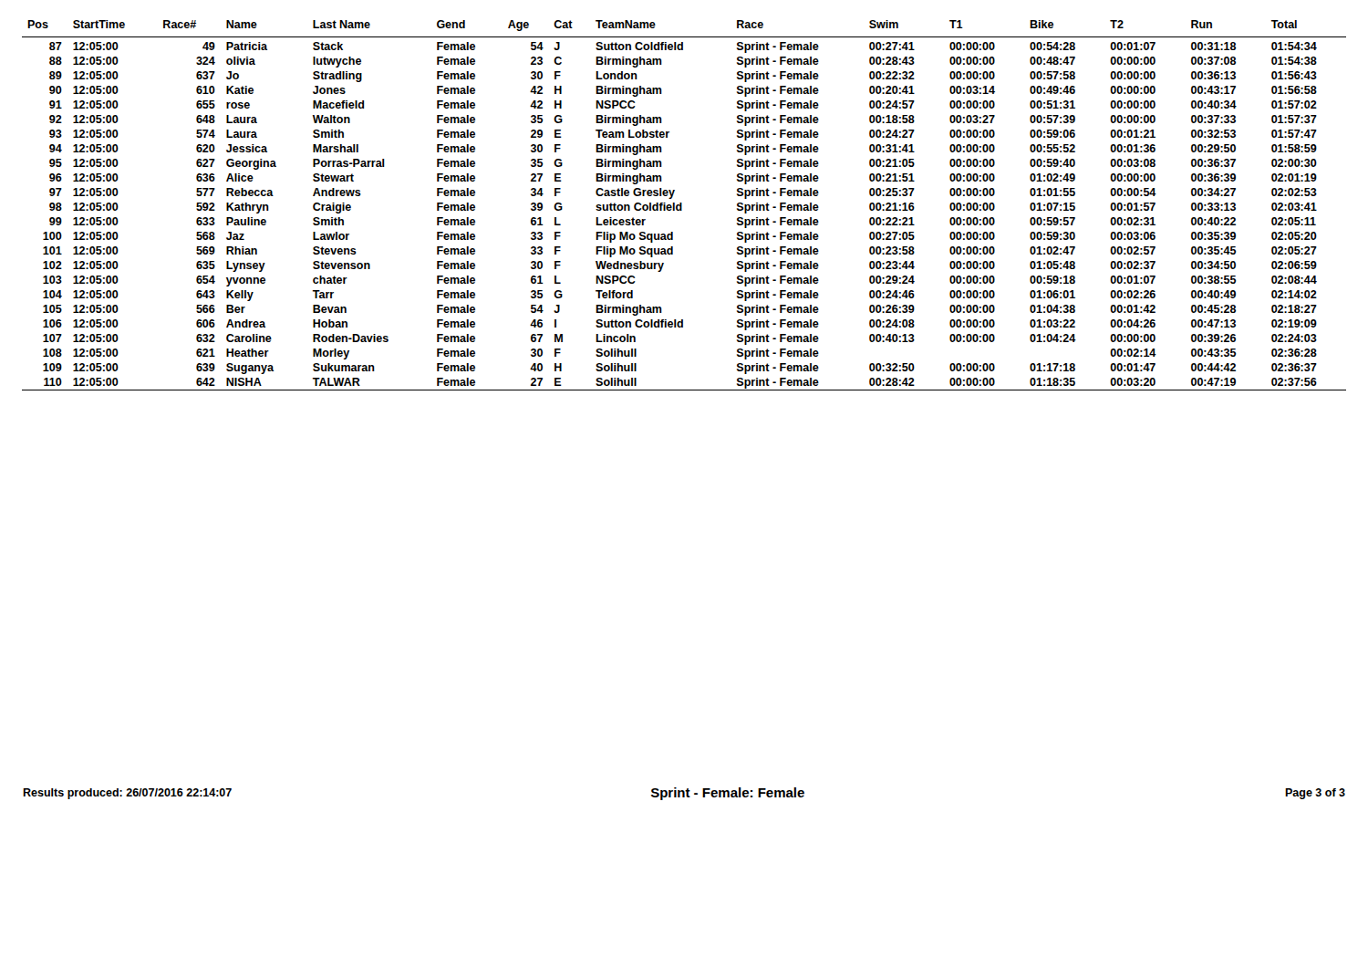| Pos | StartTime | Race# | Name | Last Name | Gend | Age | Cat | TeamName | Race | Swim | T1 | Bike | T2 | Run | Total |
| --- | --- | --- | --- | --- | --- | --- | --- | --- | --- | --- | --- | --- | --- | --- | --- |
| 87 | 12:05:00 | 49 | Patricia | Stack | Female | 54 | J | Sutton Coldfield | Sprint - Female | 00:27:41 | 00:00:00 | 00:54:28 | 00:01:07 | 00:31:18 | 01:54:34 |
| 88 | 12:05:00 | 324 | olivia | lutwyche | Female | 23 | C | Birmingham | Sprint - Female | 00:28:43 | 00:00:00 | 00:48:47 | 00:00:00 | 00:37:08 | 01:54:38 |
| 89 | 12:05:00 | 637 | Jo | Stradling | Female | 30 | F | London | Sprint - Female | 00:22:32 | 00:00:00 | 00:57:58 | 00:00:00 | 00:36:13 | 01:56:43 |
| 90 | 12:05:00 | 610 | Katie | Jones | Female | 42 | H | Birmingham | Sprint - Female | 00:20:41 | 00:03:14 | 00:49:46 | 00:00:00 | 00:43:17 | 01:56:58 |
| 91 | 12:05:00 | 655 | rose | Macefield | Female | 42 | H | NSPCC | Sprint - Female | 00:24:57 | 00:00:00 | 00:51:31 | 00:00:00 | 00:40:34 | 01:57:02 |
| 92 | 12:05:00 | 648 | Laura | Walton | Female | 35 | G | Birmingham | Sprint - Female | 00:18:58 | 00:03:27 | 00:57:39 | 00:00:00 | 00:37:33 | 01:57:37 |
| 93 | 12:05:00 | 574 | Laura | Smith | Female | 29 | E | Team Lobster | Sprint - Female | 00:24:27 | 00:00:00 | 00:59:06 | 00:01:21 | 00:32:53 | 01:57:47 |
| 94 | 12:05:00 | 620 | Jessica | Marshall | Female | 30 | F | Birmingham | Sprint - Female | 00:31:41 | 00:00:00 | 00:55:52 | 00:01:36 | 00:29:50 | 01:58:59 |
| 95 | 12:05:00 | 627 | Georgina | Porras-Parral | Female | 35 | G | Birmingham | Sprint - Female | 00:21:05 | 00:00:00 | 00:59:40 | 00:03:08 | 00:36:37 | 02:00:30 |
| 96 | 12:05:00 | 636 | Alice | Stewart | Female | 27 | E | Birmingham | Sprint - Female | 00:21:51 | 00:00:00 | 01:02:49 | 00:00:00 | 00:36:39 | 02:01:19 |
| 97 | 12:05:00 | 577 | Rebecca | Andrews | Female | 34 | F | Castle Gresley | Sprint - Female | 00:25:37 | 00:00:00 | 01:01:55 | 00:00:54 | 00:34:27 | 02:02:53 |
| 98 | 12:05:00 | 592 | Kathryn | Craigie | Female | 39 | G | sutton Coldfield | Sprint - Female | 00:21:16 | 00:00:00 | 01:07:15 | 00:01:57 | 00:33:13 | 02:03:41 |
| 99 | 12:05:00 | 633 | Pauline | Smith | Female | 61 | L | Leicester | Sprint - Female | 00:22:21 | 00:00:00 | 00:59:57 | 00:02:31 | 00:40:22 | 02:05:11 |
| 100 | 12:05:00 | 568 | Jaz | Lawlor | Female | 33 | F | Flip Mo Squad | Sprint - Female | 00:27:05 | 00:00:00 | 00:59:30 | 00:03:06 | 00:35:39 | 02:05:20 |
| 101 | 12:05:00 | 569 | Rhian | Stevens | Female | 33 | F | Flip Mo Squad | Sprint - Female | 00:23:58 | 00:00:00 | 01:02:47 | 00:02:57 | 00:35:45 | 02:05:27 |
| 102 | 12:05:00 | 635 | Lynsey | Stevenson | Female | 30 | F | Wednesbury | Sprint - Female | 00:23:44 | 00:00:00 | 01:05:48 | 00:02:37 | 00:34:50 | 02:06:59 |
| 103 | 12:05:00 | 654 | yvonne | chater | Female | 61 | L | NSPCC | Sprint - Female | 00:29:24 | 00:00:00 | 00:59:18 | 00:01:07 | 00:38:55 | 02:08:44 |
| 104 | 12:05:00 | 643 | Kelly | Tarr | Female | 35 | G | Telford | Sprint - Female | 00:24:46 | 00:00:00 | 01:06:01 | 00:02:26 | 00:40:49 | 02:14:02 |
| 105 | 12:05:00 | 566 | Ber | Bevan | Female | 54 | J | Birmingham | Sprint - Female | 00:26:39 | 00:00:00 | 01:04:38 | 00:01:42 | 00:45:28 | 02:18:27 |
| 106 | 12:05:00 | 606 | Andrea | Hoban | Female | 46 | I | Sutton Coldfield | Sprint - Female | 00:24:08 | 00:00:00 | 01:03:22 | 00:04:26 | 00:47:13 | 02:19:09 |
| 107 | 12:05:00 | 632 | Caroline | Roden-Davies | Female | 67 | M | Lincoln | Sprint - Female | 00:40:13 | 00:00:00 | 01:04:24 | 00:00:00 | 00:39:26 | 02:24:03 |
| 108 | 12:05:00 | 621 | Heather | Morley | Female | 30 | F | Solihull | Sprint - Female | | | | 00:02:14 | 00:43:35 | 02:36:28 |
| 109 | 12:05:00 | 639 | Suganya | Sukumaran | Female | 40 | H | Solihull | Sprint - Female | 00:32:50 | 00:00:00 | 01:17:18 | 00:01:47 | 00:44:42 | 02:36:37 |
| 110 | 12:05:00 | 642 | NISHA | TALWAR | Female | 27 | E | Solihull | Sprint - Female | 00:28:42 | 00:00:00 | 01:18:35 | 00:03:20 | 00:47:19 | 02:37:56 |
| Results produced: 26/07/2016 22:14:07 | Sprint - Female: Female | Page 3 of 3 |